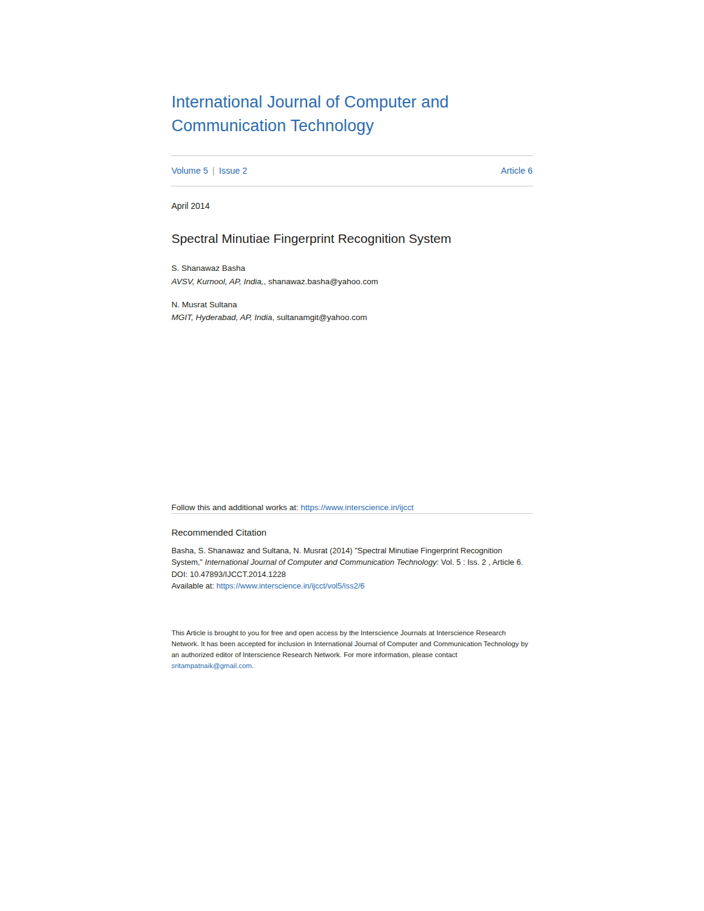International Journal of Computer and Communication Technology
Volume 5|Issue 2
Article 6
April 2014
Spectral Minutiae Fingerprint Recognition System
S. Shanawaz Basha AVSV, Kurnool, AP, India,, shanawaz.basha@yahoo.com
N. Musrat Sultana MGIT, Hyderabad, AP, India, sultanamgit@yahoo.com
Follow this and additional works at: https://www.interscience.in/ijcct
Recommended Citation
Basha, S. Shanawaz and Sultana, N. Musrat (2014) "Spectral Minutiae Fingerprint Recognition System," International Journal of Computer and Communication Technology: Vol. 5 : Iss. 2 , Article 6.
DOI: 10.47893/IJCCT.2014.1228
Available at: https://www.interscience.in/ijcct/vol5/iss2/6
This Article is brought to you for free and open access by the Interscience Journals at Interscience Research Network. It has been accepted for inclusion in International Journal of Computer and Communication Technology by an authorized editor of Interscience Research Network. For more information, please contact sritampatnaik@gmail.com.